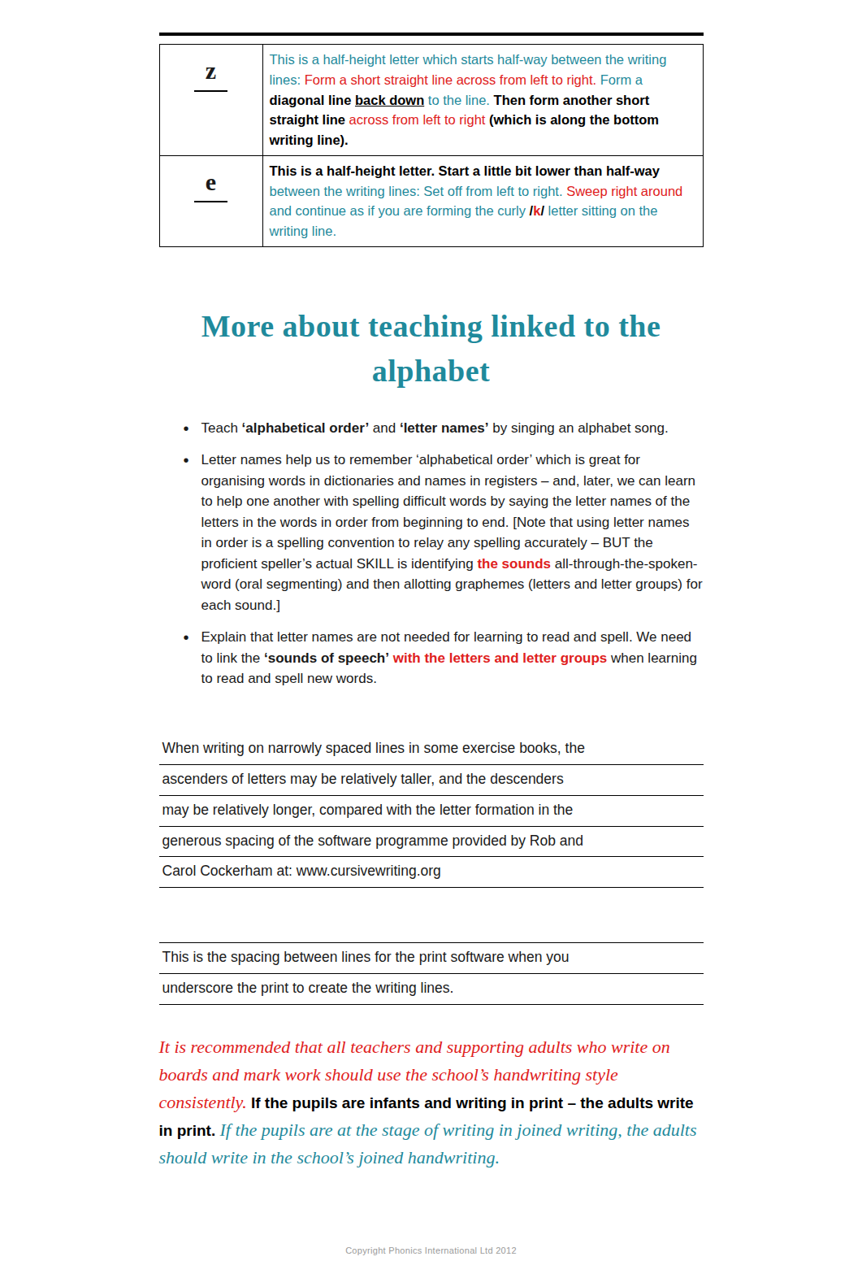| z | This is a half-height letter which starts half-way between the writing lines: Form a short straight line across from left to right. Form a diagonal line back down to the line. Then form another short straight line across from left to right (which is along the bottom writing line). |
| e | This is a half-height letter. Start a little bit lower than half-way between the writing lines: Set off from left to right. Sweep right around and continue as if you are forming the curly / k / letter sitting on the writing line. |
More about teaching linked to the alphabet
Teach ‘alphabetical order’ and ‘letter names’ by singing an alphabet song.
Letter names help us to remember ‘alphabetical order’ which is great for organising words in dictionaries and names in registers – and, later, we can learn to help one another with spelling difficult words by saying the letter names of the letters in the words in order from beginning to end. [Note that using letter names in order is a spelling convention to relay any spelling accurately – BUT the proficient speller’s actual SKILL is identifying the sounds all-through-the-spoken-word (oral segmenting) and then allotting graphemes (letters and letter groups) for each sound.]
Explain that letter names are not needed for learning to read and spell. We need to link the ‘sounds of speech’ with the letters and letter groups when learning to read and spell new words.
When writing on narrowly spaced lines in some exercise books, the ascenders of letters may be relatively taller, and the descenders may be relatively longer, compared with the letter formation in the generous spacing of the software programme provided by Rob and Carol Cockerham at: www.cursivewriting.org
This is the spacing between lines for the print software when you underscore the print to create the writing lines.
It is recommended that all teachers and supporting adults who write on boards and mark work should use the school’s handwriting style consistently. If the pupils are infants and writing in print – the adults write in print. If the pupils are at the stage of writing in joined writing, the adults should write in the school’s joined handwriting.
Copyright Phonics International Ltd 2012